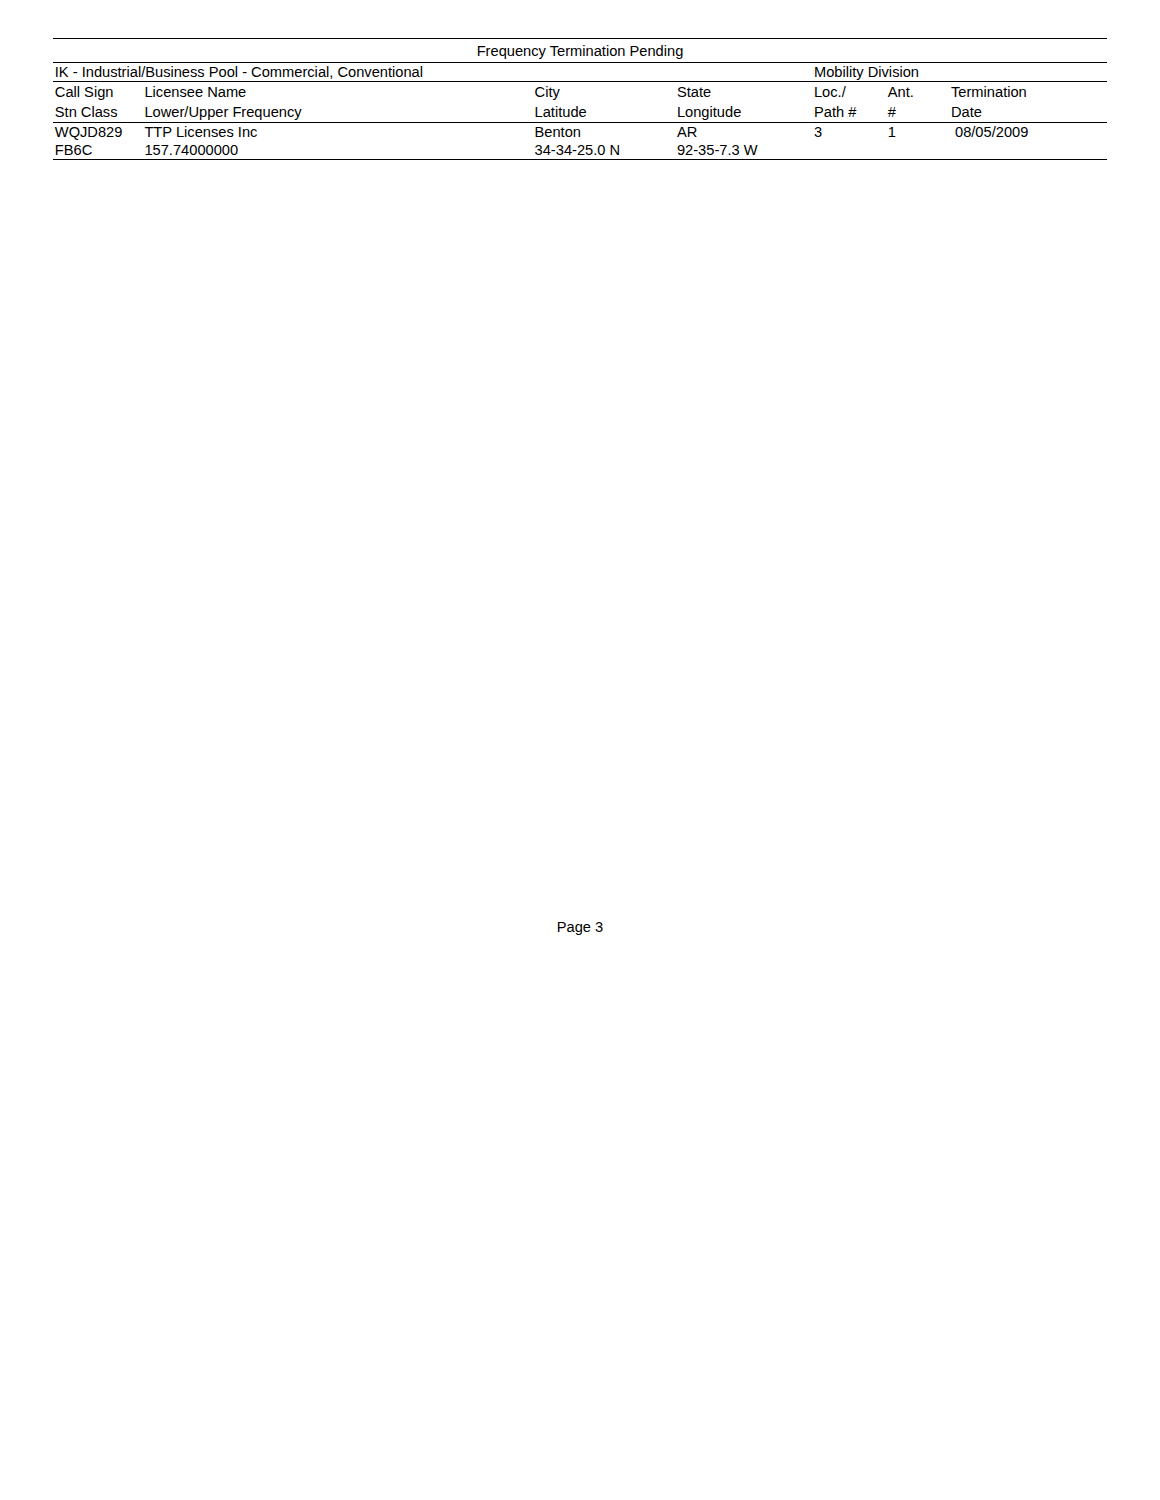| Frequency Termination Pending |
| IK - Industrial/Business Pool - Commercial, Conventional | Mobility Division |
| Call Sign | Licensee Name | City | State | Loc./ | Ant. | Termination |
| Stn Class | Lower/Upper Frequency | Latitude | Longitude | Path # | # | Date |
| WQJD829 | TTP Licenses Inc | Benton | AR | 3 | 1 | 08/05/2009 |
| FB6C | 157.74000000 | 34-34-25.0 N | 92-35-7.3 W | | | |
Page 3